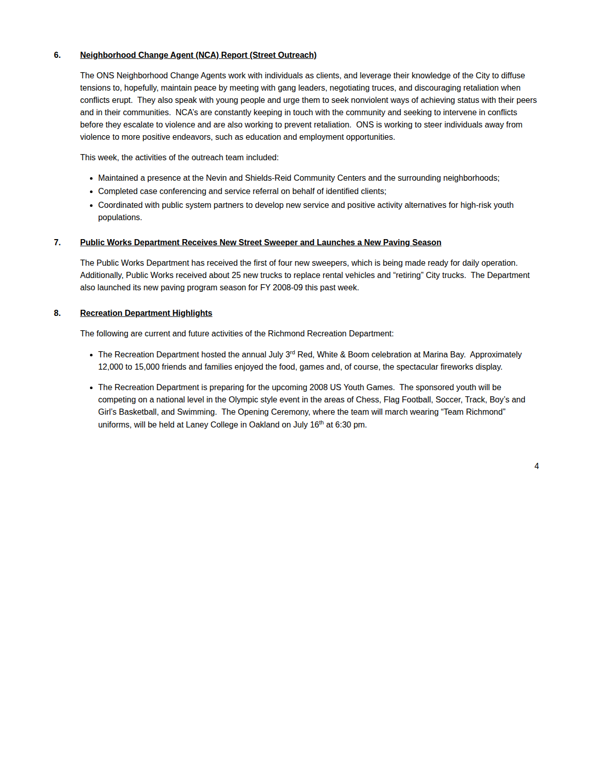6. Neighborhood Change Agent (NCA) Report (Street Outreach)
The ONS Neighborhood Change Agents work with individuals as clients, and leverage their knowledge of the City to diffuse tensions to, hopefully, maintain peace by meeting with gang leaders, negotiating truces, and discouraging retaliation when conflicts erupt. They also speak with young people and urge them to seek nonviolent ways of achieving status with their peers and in their communities. NCA’s are constantly keeping in touch with the community and seeking to intervene in conflicts before they escalate to violence and are also working to prevent retaliation. ONS is working to steer individuals away from violence to more positive endeavors, such as education and employment opportunities.
This week, the activities of the outreach team included:
Maintained a presence at the Nevin and Shields-Reid Community Centers and the surrounding neighborhoods;
Completed case conferencing and service referral on behalf of identified clients;
Coordinated with public system partners to develop new service and positive activity alternatives for high-risk youth populations.
7. Public Works Department Receives New Street Sweeper and Launches a New Paving Season
The Public Works Department has received the first of four new sweepers, which is being made ready for daily operation. Additionally, Public Works received about 25 new trucks to replace rental vehicles and “retiring” City trucks. The Department also launched its new paving program season for FY 2008-09 this past week.
8. Recreation Department Highlights
The following are current and future activities of the Richmond Recreation Department:
The Recreation Department hosted the annual July 3rd Red, White & Boom celebration at Marina Bay. Approximately 12,000 to 15,000 friends and families enjoyed the food, games and, of course, the spectacular fireworks display.
The Recreation Department is preparing for the upcoming 2008 US Youth Games. The sponsored youth will be competing on a national level in the Olympic style event in the areas of Chess, Flag Football, Soccer, Track, Boy’s and Girl’s Basketball, and Swimming. The Opening Ceremony, where the team will march wearing “Team Richmond” uniforms, will be held at Laney College in Oakland on July 16th at 6:30 pm.
4